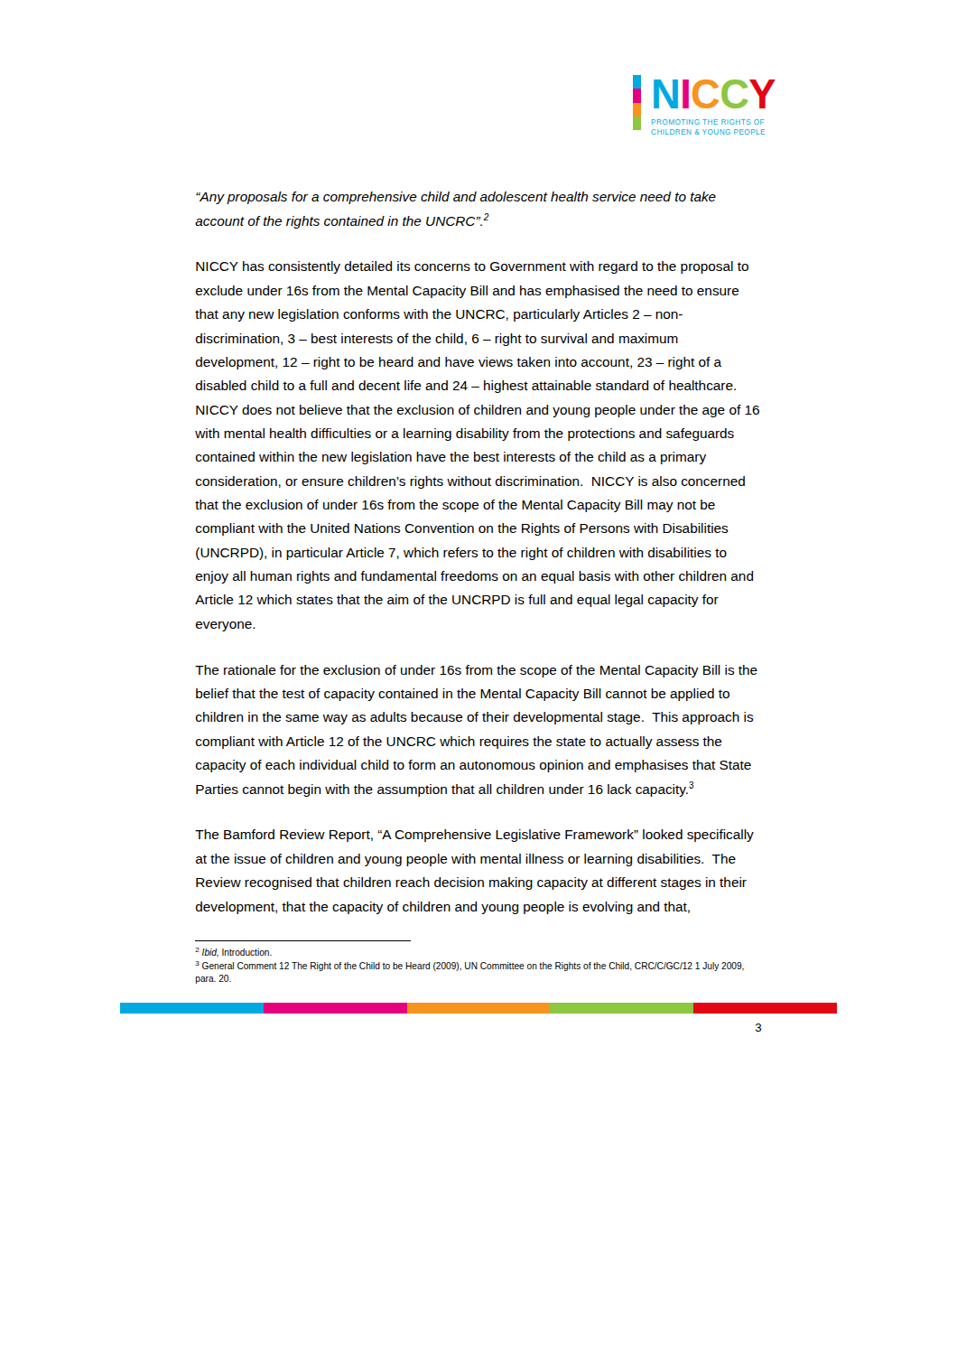NICCY
Promoting the rights of
children & young people
“Any proposals for a comprehensive child and adolescent health service need to take account of the rights contained in the UNCRC”.2
NICCY has consistently detailed its concerns to Government with regard to the proposal to exclude under 16s from the Mental Capacity Bill and has emphasised the need to ensure that any new legislation conforms with the UNCRC, particularly Articles 2 – non-discrimination, 3 – best interests of the child, 6 – right to survival and maximum development, 12 – right to be heard and have views taken into account, 23 – right of a disabled child to a full and decent life and 24 – highest attainable standard of healthcare. NICCY does not believe that the exclusion of children and young people under the age of 16 with mental health difficulties or a learning disability from the protections and safeguards contained within the new legislation have the best interests of the child as a primary consideration, or ensure children’s rights without discrimination. NICCY is also concerned that the exclusion of under 16s from the scope of the Mental Capacity Bill may not be compliant with the United Nations Convention on the Rights of Persons with Disabilities (UNCRPD), in particular Article 7, which refers to the right of children with disabilities to enjoy all human rights and fundamental freedoms on an equal basis with other children and Article 12 which states that the aim of the UNCRPD is full and equal legal capacity for everyone.
The rationale for the exclusion of under 16s from the scope of the Mental Capacity Bill is the belief that the test of capacity contained in the Mental Capacity Bill cannot be applied to children in the same way as adults because of their developmental stage. This approach is compliant with Article 12 of the UNCRC which requires the state to actually assess the capacity of each individual child to form an autonomous opinion and emphasises that State Parties cannot begin with the assumption that all children under 16 lack capacity.3
The Bamford Review Report, “A Comprehensive Legislative Framework” looked specifically at the issue of children and young people with mental illness or learning disabilities. The Review recognised that children reach decision making capacity at different stages in their development, that the capacity of children and young people is evolving and that,
2 Ibid, Introduction.
3 General Comment 12 The Right of the Child to be Heard (2009), UN Committee on the Rights of the Child, CRC/C/GC/12 1 July 2009, para. 20.
3